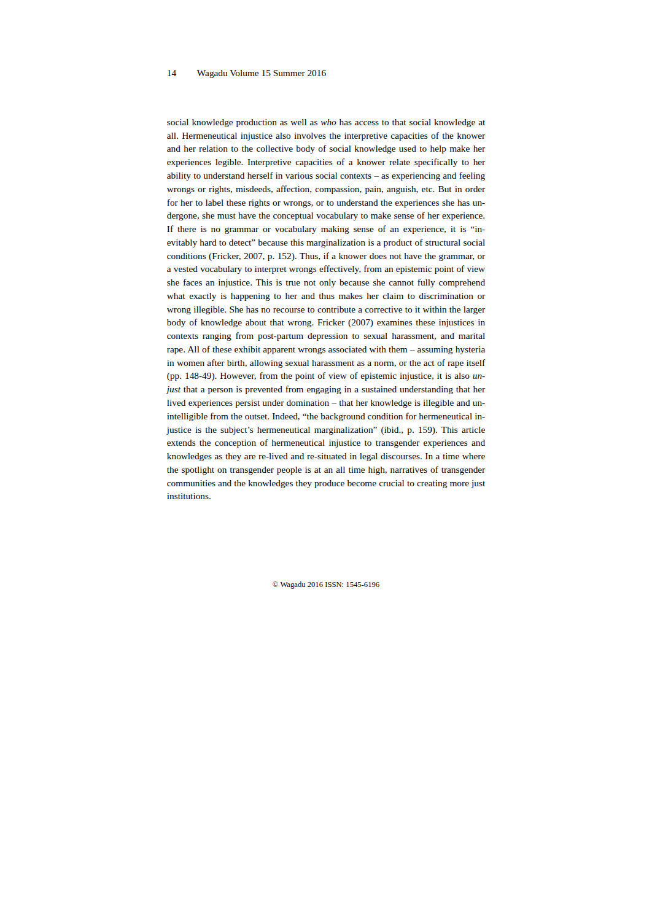14 Wagadu Volume 15 Summer 2016
social knowledge production as well as who has access to that social knowledge at all. Hermeneutical injustice also involves the interpretive capacities of the knower and her relation to the collective body of social knowledge used to help make her experiences legible. Interpretive capacities of a knower relate specifically to her ability to understand herself in various social contexts – as experiencing and feeling wrongs or rights, misdeeds, affection, compassion, pain, anguish, etc. But in order for her to label these rights or wrongs, or to understand the experiences she has undergone, she must have the conceptual vocabulary to make sense of her experience. If there is no grammar or vocabulary making sense of an experience, it is “inevitably hard to detect” because this marginalization is a product of structural social conditions (Fricker, 2007, p. 152). Thus, if a knower does not have the grammar, or a vested vocabulary to interpret wrongs effectively, from an epistemic point of view she faces an injustice. This is true not only because she cannot fully comprehend what exactly is happening to her and thus makes her claim to discrimination or wrong illegible. She has no recourse to contribute a corrective to it within the larger body of knowledge about that wrong. Fricker (2007) examines these injustices in contexts ranging from post-partum depression to sexual harassment, and marital rape. All of these exhibit apparent wrongs associated with them – assuming hysteria in women after birth, allowing sexual harassment as a norm, or the act of rape itself (pp. 148-49). However, from the point of view of epistemic injustice, it is also unjust that a person is prevented from engaging in a sustained understanding that her lived experiences persist under domination – that her knowledge is illegible and unintelligible from the outset. Indeed, “the background condition for hermeneutical injustice is the subject’s hermeneutical marginalization” (ibid., p. 159). This article extends the conception of hermeneutical injustice to transgender experiences and knowledges as they are re-lived and re-situated in legal discourses. In a time where the spotlight on transgender people is at an all time high, narratives of transgender communities and the knowledges they produce become crucial to creating more just institutions.
© Wagadu 2016 ISSN: 1545-6196